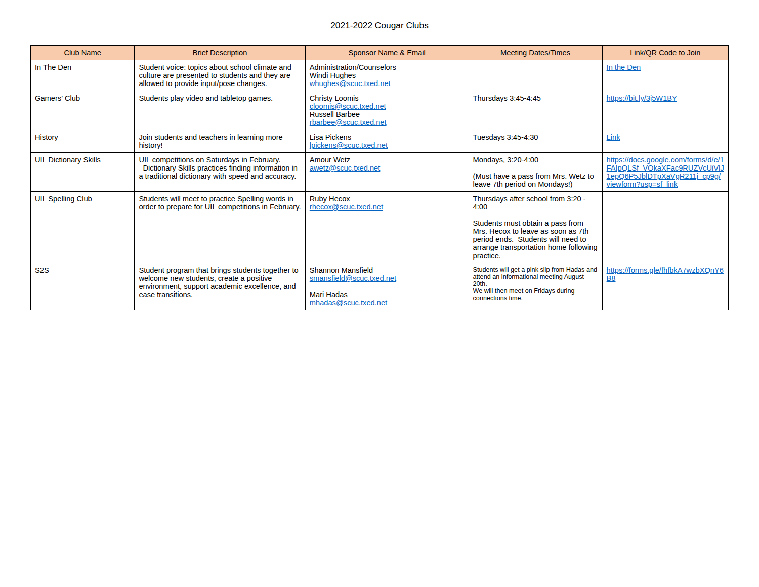2021-2022 Cougar Clubs
| Club Name | Brief Description | Sponsor Name & Email | Meeting Dates/Times | Link/QR Code to Join |
| --- | --- | --- | --- | --- |
| In The Den | Student voice: topics about school climate and culture are presented to students and they are allowed to provide input/pose changes. | Administration/Counselors Windi Hughes whughes@scuc.txed.net | | In the Den |
| Gamers’ Club | Students play video and tabletop games. | Christy Loomis cloomis@scuc.txed.net Russell Barbee rbarbee@scuc.txed.net | Thursdays 3:45-4:45 | https://bit.ly/3j5W1BY |
| History | Join students and teachers in learning more history! | Lisa Pickens lpickens@scuc.txed.net | Tuesdays 3:45-4:30 | Link |
| UIL Dictionary Skills | UIL competitions on Saturdays in February. Dictionary Skills practices finding information in a traditional dictionary with speed and accuracy. | Amour Wetz awetz@scuc.txed.net | Mondays, 3:20-4:00 (Must have a pass from Mrs. Wetz to leave 7th period on Mondays!) | https://docs.google.com/forms/d/e/1FAIpQLSf_VOkaXFac9RUZVcUiVlJ1epQ6P5JblDTpXaVgR211j_cp9g/viewform?usp=sf_link |
| UIL Spelling Club | Students will meet to practice Spelling words in order to prepare for UIL competitions in February. | Ruby Hecox rhecox@scuc.txed.net | Thursdays after school from 3:20 - 4:00 Students must obtain a pass from Mrs. Hecox to leave as soon as 7th period ends. Students will need to arrange transportation home following practice. | |
| S2S | Student program that brings students together to welcome new students, create a positive environment, support academic excellence, and ease transitions. | Shannon Mansfield smansfield@scuc.txed.net Mari Hadas mhadas@scuc.txed.net | Students will get a pink slip from Hadas and attend an informational meeting August 20th. We will then meet on Fridays during connections time. | https://forms.gle/fhfbkA7wzbXQnY6B8 |